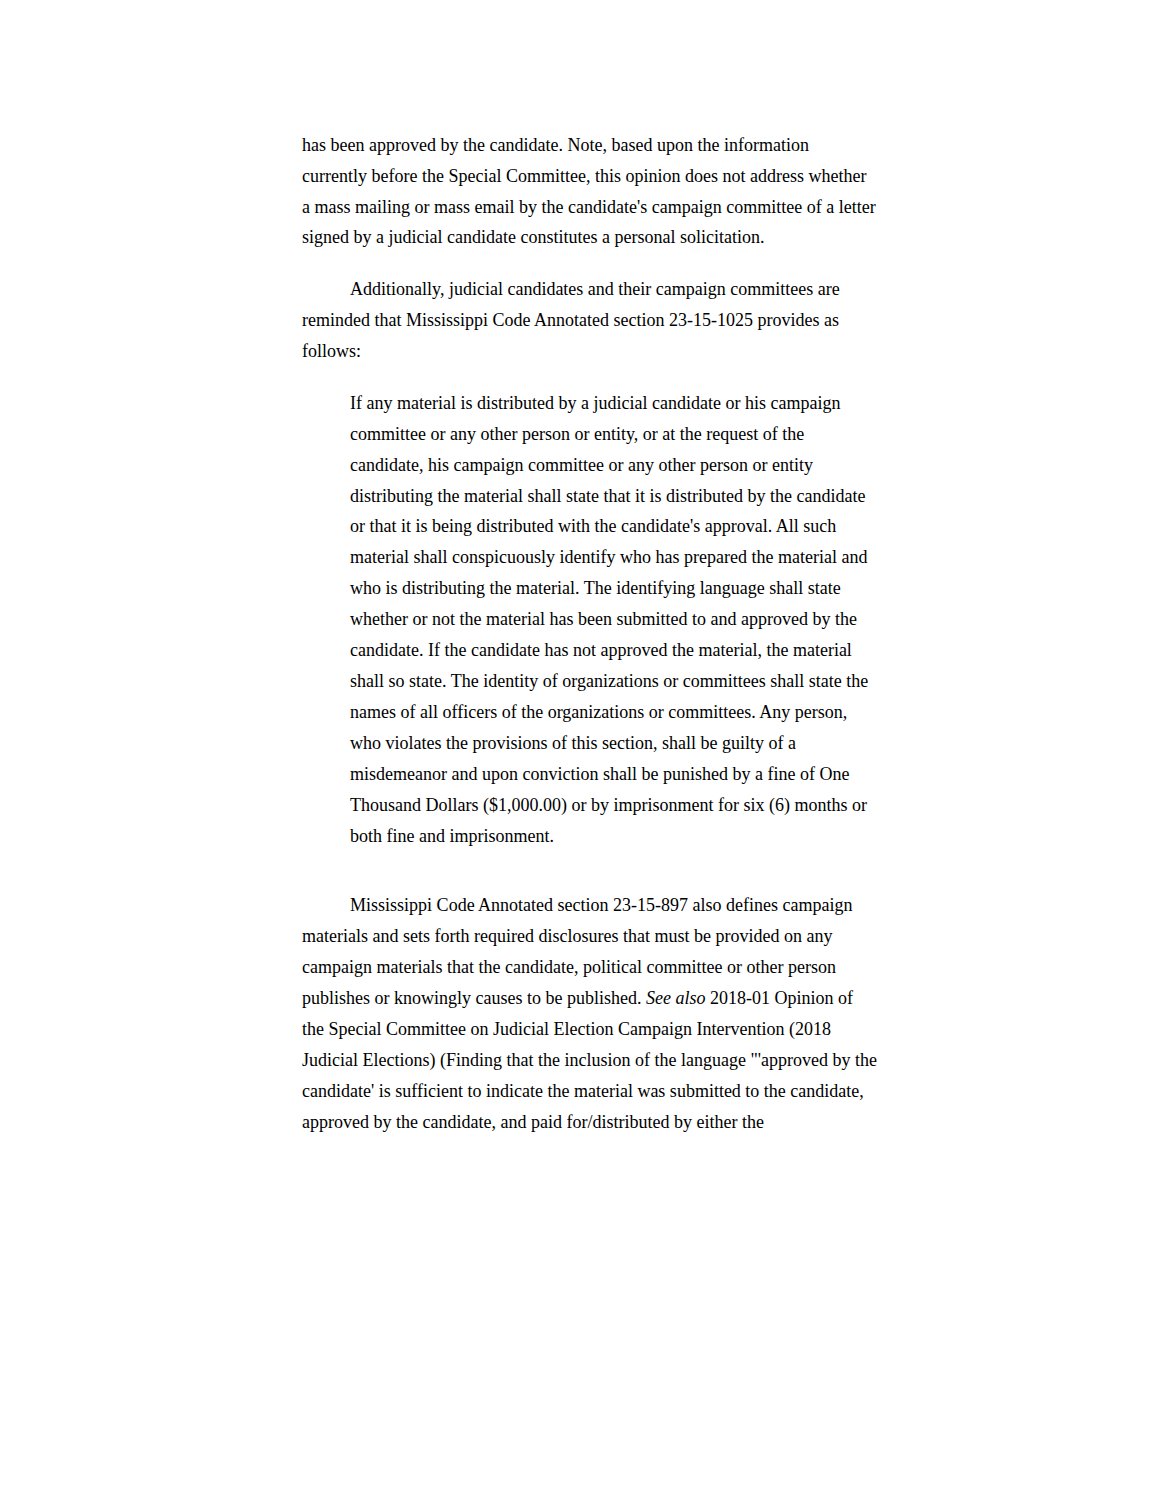has been approved by the candidate. Note, based upon the information currently before the Special Committee, this opinion does not address whether a mass mailing or mass email by the candidate's campaign committee of a letter signed by a judicial candidate constitutes a personal solicitation.
Additionally, judicial candidates and their campaign committees are reminded that Mississippi Code Annotated section 23-15-1025 provides as follows:
If any material is distributed by a judicial candidate or his campaign committee or any other person or entity, or at the request of the candidate, his campaign committee or any other person or entity distributing the material shall state that it is distributed by the candidate or that it is being distributed with the candidate's approval. All such material shall conspicuously identify who has prepared the material and who is distributing the material. The identifying language shall state whether or not the material has been submitted to and approved by the candidate. If the candidate has not approved the material, the material shall so state. The identity of organizations or committees shall state the names of all officers of the organizations or committees. Any person, who violates the provisions of this section, shall be guilty of a misdemeanor and upon conviction shall be punished by a fine of One Thousand Dollars ($1,000.00) or by imprisonment for six (6) months or both fine and imprisonment.
Mississippi Code Annotated section 23-15-897 also defines campaign materials and sets forth required disclosures that must be provided on any campaign materials that the candidate, political committee or other person publishes or knowingly causes to be published. See also 2018-01 Opinion of the Special Committee on Judicial Election Campaign Intervention (2018 Judicial Elections) (Finding that the inclusion of the language "'approved by the candidate' is sufficient to indicate the material was submitted to the candidate, approved by the candidate, and paid for/distributed by either the